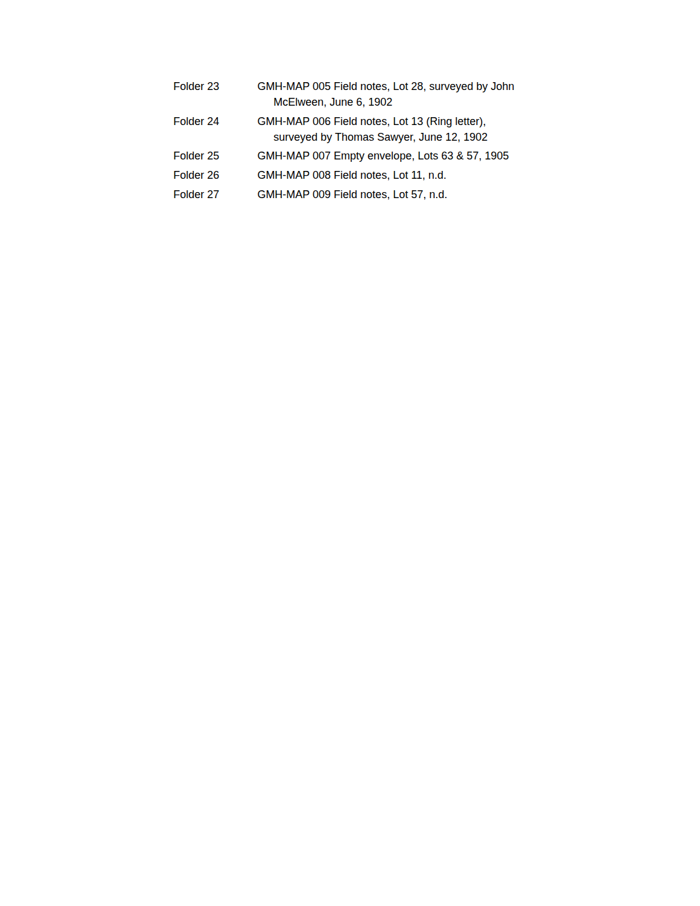| Folder 23 | GMH-MAP 005 Field notes, Lot 28, surveyed by John McElween, June 6, 1902 |
| Folder 24 | GMH-MAP 006 Field notes, Lot 13 (Ring letter), surveyed by Thomas Sawyer, June 12, 1902 |
| Folder 25 | GMH-MAP 007 Empty envelope, Lots 63 & 57, 1905 |
| Folder 26 | GMH-MAP 008 Field notes, Lot 11, n.d. |
| Folder 27 | GMH-MAP 009 Field notes, Lot 57, n.d. |